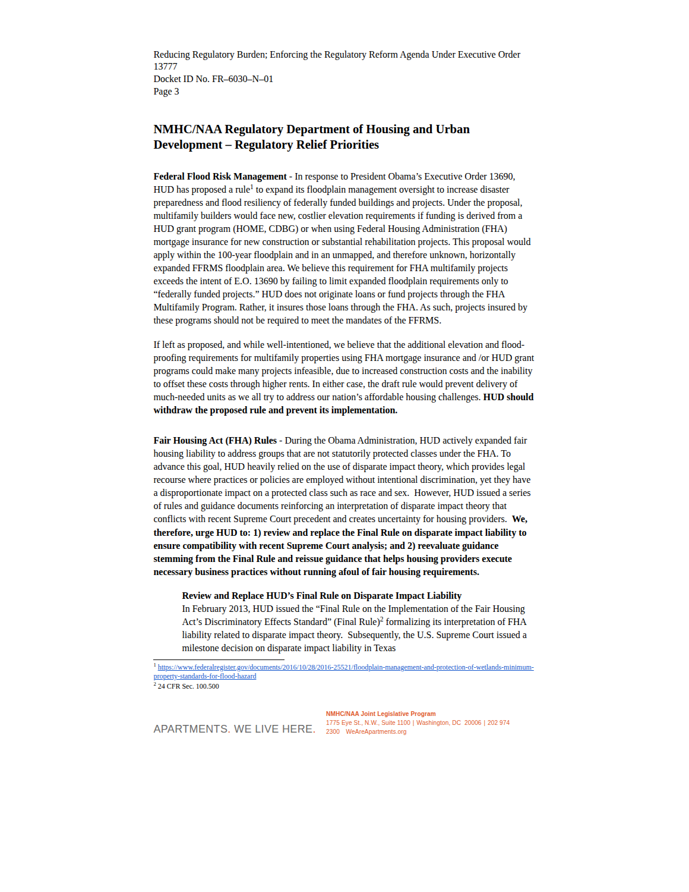Reducing Regulatory Burden; Enforcing the Regulatory Reform Agenda Under Executive Order 13777
Docket ID No. FR–6030–N–01
Page 3
NMHC/NAA Regulatory Department of Housing and Urban Development – Regulatory Relief Priorities
Federal Flood Risk Management - In response to President Obama’s Executive Order 13690, HUD has proposed a rule1 to expand its floodplain management oversight to increase disaster preparedness and flood resiliency of federally funded buildings and projects. Under the proposal, multifamily builders would face new, costlier elevation requirements if funding is derived from a HUD grant program (HOME, CDBG) or when using Federal Housing Administration (FHA) mortgage insurance for new construction or substantial rehabilitation projects. This proposal would apply within the 100-year floodplain and in an unmapped, and therefore unknown, horizontally expanded FFRMS floodplain area. We believe this requirement for FHA multifamily projects exceeds the intent of E.O. 13690 by failing to limit expanded floodplain requirements only to “federally funded projects.” HUD does not originate loans or fund projects through the FHA Multifamily Program. Rather, it insures those loans through the FHA. As such, projects insured by these programs should not be required to meet the mandates of the FFRMS.
If left as proposed, and while well-intentioned, we believe that the additional elevation and flood-proofing requirements for multifamily properties using FHA mortgage insurance and /or HUD grant programs could make many projects infeasible, due to increased construction costs and the inability to offset these costs through higher rents. In either case, the draft rule would prevent delivery of much-needed units as we all try to address our nation’s affordable housing challenges. HUD should withdraw the proposed rule and prevent its implementation.
Fair Housing Act (FHA) Rules - During the Obama Administration, HUD actively expanded fair housing liability to address groups that are not statutorily protected classes under the FHA. To advance this goal, HUD heavily relied on the use of disparate impact theory, which provides legal recourse where practices or policies are employed without intentional discrimination, yet they have a disproportionate impact on a protected class such as race and sex. However, HUD issued a series of rules and guidance documents reinforcing an interpretation of disparate impact theory that conflicts with recent Supreme Court precedent and creates uncertainty for housing providers. We, therefore, urge HUD to: 1) review and replace the Final Rule on disparate impact liability to ensure compatibility with recent Supreme Court analysis; and 2) reevaluate guidance stemming from the Final Rule and reissue guidance that helps housing providers execute necessary business practices without running afoul of fair housing requirements.
Review and Replace HUD’s Final Rule on Disparate Impact Liability
In February 2013, HUD issued the “Final Rule on the Implementation of the Fair Housing Act’s Discriminatory Effects Standard” (Final Rule)2 formalizing its interpretation of FHA liability related to disparate impact theory. Subsequently, the U.S. Supreme Court issued a milestone decision on disparate impact liability in Texas
1 https://www.federalregister.gov/documents/2016/10/28/2016-25521/floodplain-management-and-protection-of-wetlands-minimum-property-standards-for-flood-hazard
2 24 CFR Sec. 100.500
APARTMENTS. WE LIVE HERE.
NMHC/NAA Joint Legislative Program
1775 Eye St., N.W., Suite 1100|Washington, DC 20006|202 974 2300 WeAreApartments.org